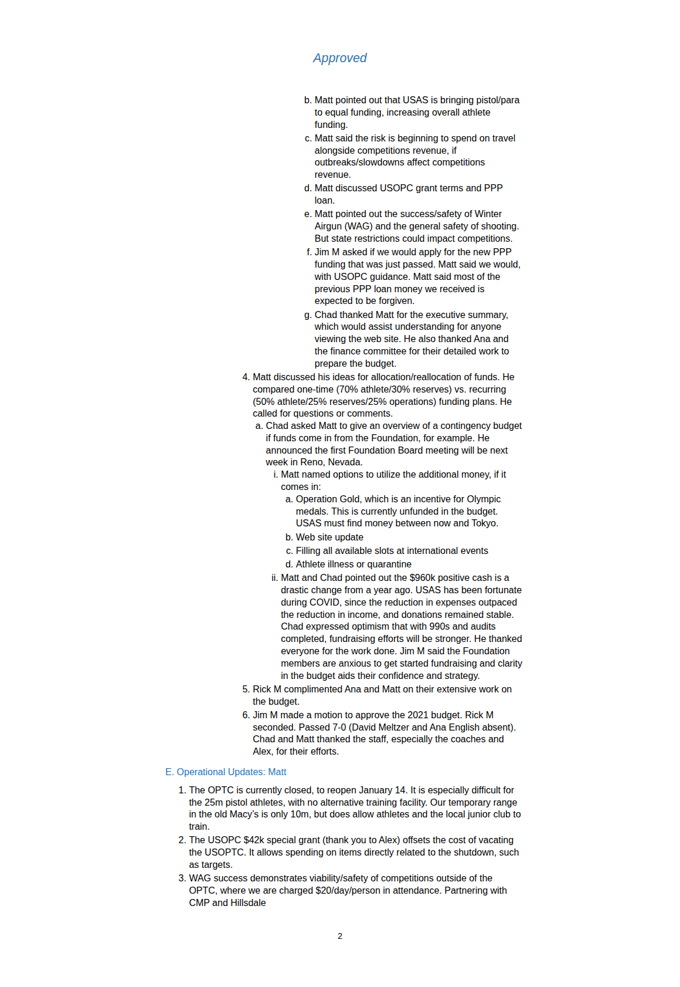Approved
Matt pointed out that USAS is bringing pistol/para to equal funding, increasing overall athlete funding.
Matt said the risk is beginning to spend on travel alongside competitions revenue, if outbreaks/slowdowns affect competitions revenue.
Matt discussed USOPC grant terms and PPP loan.
Matt pointed out the success/safety of Winter Airgun (WAG) and the general safety of shooting. But state restrictions could impact competitions.
Jim M asked if we would apply for the new PPP funding that was just passed. Matt said we would, with USOPC guidance. Matt said most of the previous PPP loan money we received is expected to be forgiven.
Chad thanked Matt for the executive summary, which would assist understanding for anyone viewing the web site. He also thanked Ana and the finance committee for their detailed work to prepare the budget.
Matt discussed his ideas for allocation/reallocation of funds. He compared one-time (70% athlete/30% reserves) vs. recurring (50% athlete/25% reserves/25% operations) funding plans. He called for questions or comments.
Chad asked Matt to give an overview of a contingency budget if funds come in from the Foundation, for example. He announced the first Foundation Board meeting will be next week in Reno, Nevada.
Matt named options to utilize the additional money, if it comes in:
Operation Gold, which is an incentive for Olympic medals. This is currently unfunded in the budget. USAS must find money between now and Tokyo.
Web site update
Filling all available slots at international events
Athlete illness or quarantine
Matt and Chad pointed out the $960k positive cash is a drastic change from a year ago. USAS has been fortunate during COVID, since the reduction in expenses outpaced the reduction in income, and donations remained stable. Chad expressed optimism that with 990s and audits completed, fundraising efforts will be stronger. He thanked everyone for the work done. Jim M said the Foundation members are anxious to get started fundraising and clarity in the budget aids their confidence and strategy.
Rick M complimented Ana and Matt on their extensive work on the budget.
Jim M made a motion to approve the 2021 budget. Rick M seconded. Passed 7-0 (David Meltzer and Ana English absent). Chad and Matt thanked the staff, especially the coaches and Alex, for their efforts.
Operational Updates: Matt
The OPTC is currently closed, to reopen January 14. It is especially difficult for the 25m pistol athletes, with no alternative training facility. Our temporary range in the old Macy’s is only 10m, but does allow athletes and the local junior club to train.
The USOPC $42k special grant (thank you to Alex) offsets the cost of vacating the USOPTC. It allows spending on items directly related to the shutdown, such as targets.
WAG success demonstrates viability/safety of competitions outside of the OPTC, where we are charged $20/day/person in attendance. Partnering with CMP and Hillsdale
2